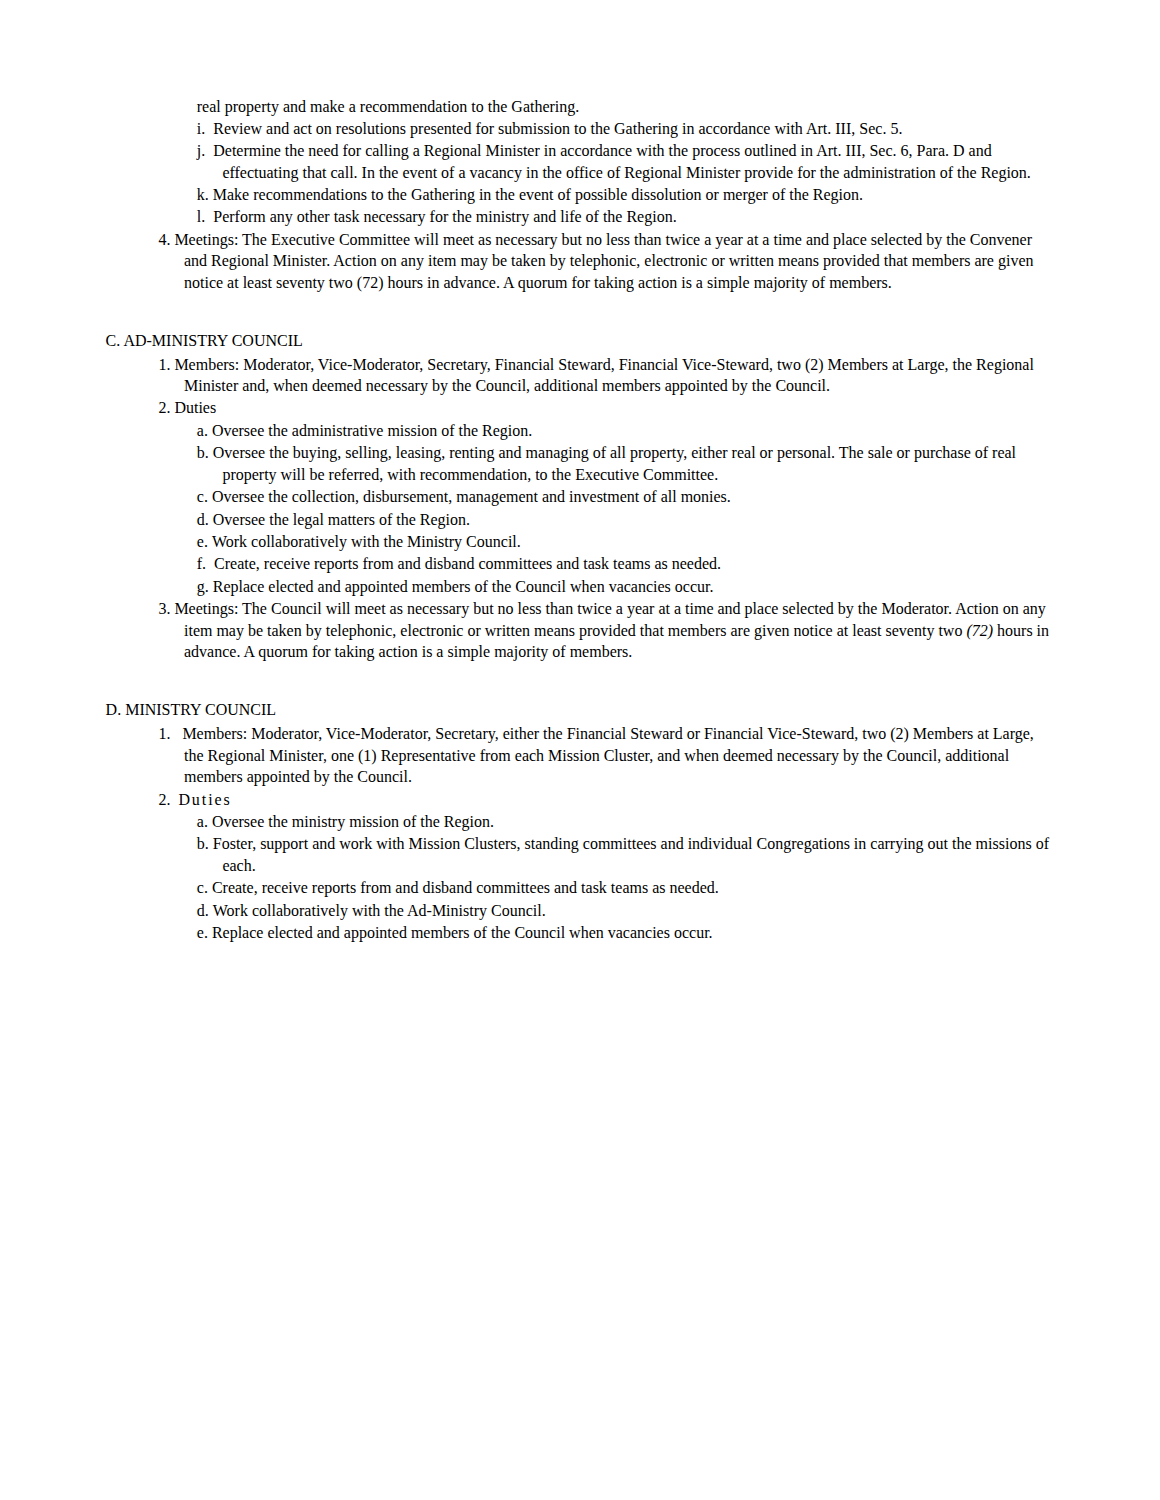real property and make a recommendation to the Gathering.
i. Review and act on resolutions presented for submission to the Gathering in accordance with Art. III, Sec. 5.
j. Determine the need for calling a Regional Minister in accordance with the process outlined in Art. III, Sec. 6, Para. D and effectuating that call. In the event of a vacancy in the office of Regional Minister provide for the administration of the Region.
k. Make recommendations to the Gathering in the event of possible dissolution or merger of the Region.
l. Perform any other task necessary for the ministry and life of the Region.
4. Meetings: The Executive Committee will meet as necessary but no less than twice a year at a time and place selected by the Convener and Regional Minister. Action on any item may be taken by telephonic, electronic or written means provided that members are given notice at least seventy two (72) hours in advance. A quorum for taking action is a simple majority of members.
C. AD-MINISTRY COUNCIL
1. Members: Moderator, Vice-Moderator, Secretary, Financial Steward, Financial Vice-Steward, two (2) Members at Large, the Regional Minister and, when deemed necessary by the Council, additional members appointed by the Council.
2. Duties
a. Oversee the administrative mission of the Region.
b. Oversee the buying, selling, leasing, renting and managing of all property, either real or personal. The sale or purchase of real property will be referred, with recommendation, to the Executive Committee.
c. Oversee the collection, disbursement, management and investment of all monies.
d. Oversee the legal matters of the Region.
e. Work collaboratively with the Ministry Council.
f. Create, receive reports from and disband committees and task teams as needed.
g. Replace elected and appointed members of the Council when vacancies occur.
3. Meetings: The Council will meet as necessary but no less than twice a year at a time and place selected by the Moderator. Action on any item may be taken by telephonic, electronic or written means provided that members are given notice at least seventy two (72) hours in advance. A quorum for taking action is a simple majority of members.
D. MINISTRY COUNCIL
1. Members: Moderator, Vice-Moderator, Secretary, either the Financial Steward or Financial Vice-Steward, two (2) Members at Large, the Regional Minister, one (1) Representative from each Mission Cluster, and when deemed necessary by the Council, additional members appointed by the Council.
2. Duties
a. Oversee the ministry mission of the Region.
b. Foster, support and work with Mission Clusters, standing committees and individual Congregations in carrying out the missions of each.
c. Create, receive reports from and disband committees and task teams as needed.
d. Work collaboratively with the Ad-Ministry Council.
e. Replace elected and appointed members of the Council when vacancies occur.